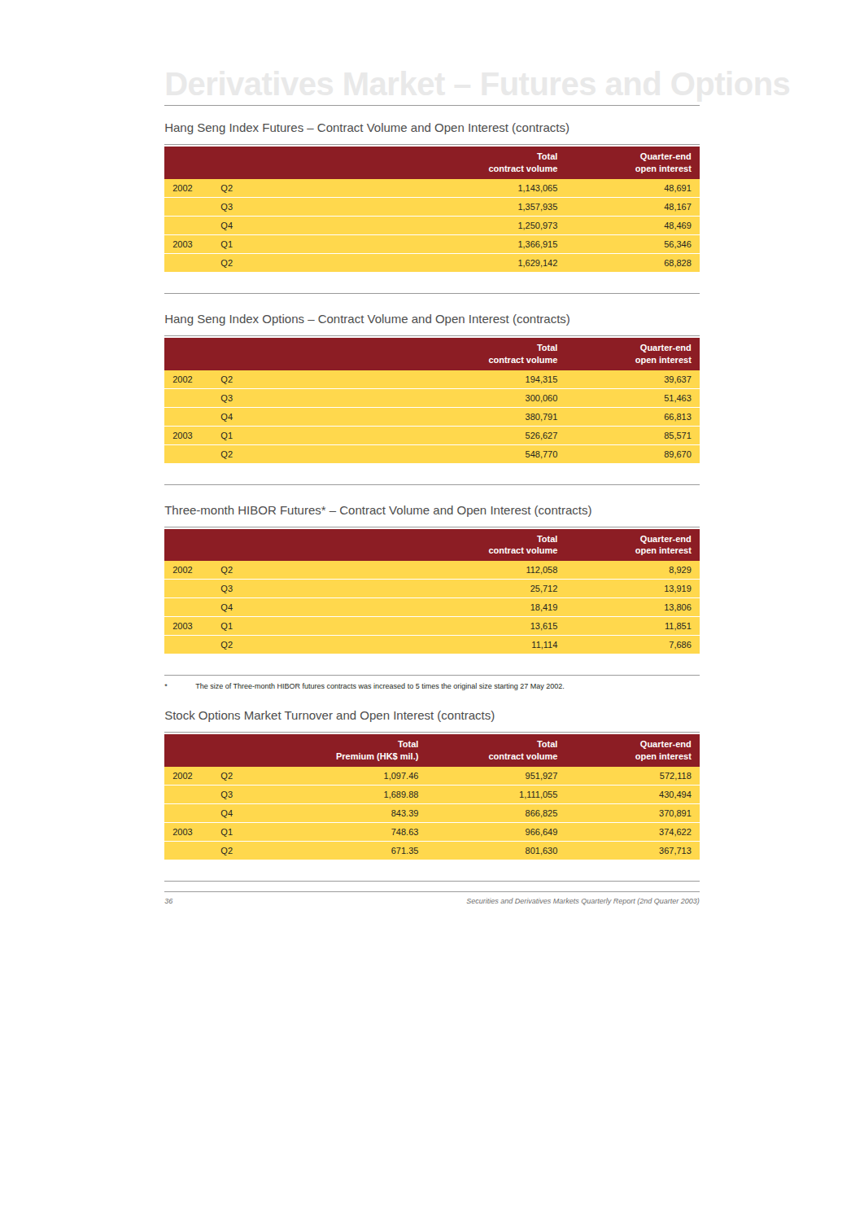Derivatives Market – Futures and Options
Hang Seng Index Futures – Contract Volume and Open Interest (contracts)
| | | | Total contract volume | Quarter-end open interest |
| --- | --- | --- | --- | --- |
| 2002 | Q2 | | 1,143,065 | 48,691 |
| | Q3 | | 1,357,935 | 48,167 |
| | Q4 | | 1,250,973 | 48,469 |
| 2003 | Q1 | | 1,366,915 | 56,346 |
| | Q2 | | 1,629,142 | 68,828 |
Hang Seng Index Options – Contract Volume and Open Interest (contracts)
| | | | Total contract volume | Quarter-end open interest |
| --- | --- | --- | --- | --- |
| 2002 | Q2 | | 194,315 | 39,637 |
| | Q3 | | 300,060 | 51,463 |
| | Q4 | | 380,791 | 66,813 |
| 2003 | Q1 | | 526,627 | 85,571 |
| | Q2 | | 548,770 | 89,670 |
Three-month HIBOR Futures* – Contract Volume and Open Interest (contracts)
| | | | Total contract volume | Quarter-end open interest |
| --- | --- | --- | --- | --- |
| 2002 | Q2 | | 112,058 | 8,929 |
| | Q3 | | 25,712 | 13,919 |
| | Q4 | | 18,419 | 13,806 |
| 2003 | Q1 | | 13,615 | 11,851 |
| | Q2 | | 11,114 | 7,686 |
* The size of Three-month HIBOR futures contracts was increased to 5 times the original size starting 27 May 2002.
Stock Options Market Turnover and Open Interest (contracts)
| | | Total Premium (HK$ mil.) | Total contract volume | Quarter-end open interest |
| --- | --- | --- | --- | --- |
| 2002 | Q2 | 1,097.46 | 951,927 | 572,118 |
| | Q3 | 1,689.88 | 1,111,055 | 430,494 |
| | Q4 | 843.39 | 866,825 | 370,891 |
| 2003 | Q1 | 748.63 | 966,649 | 374,622 |
| | Q2 | 671.35 | 801,630 | 367,713 |
36 Securities and Derivatives Markets Quarterly Report (2nd Quarter 2003)